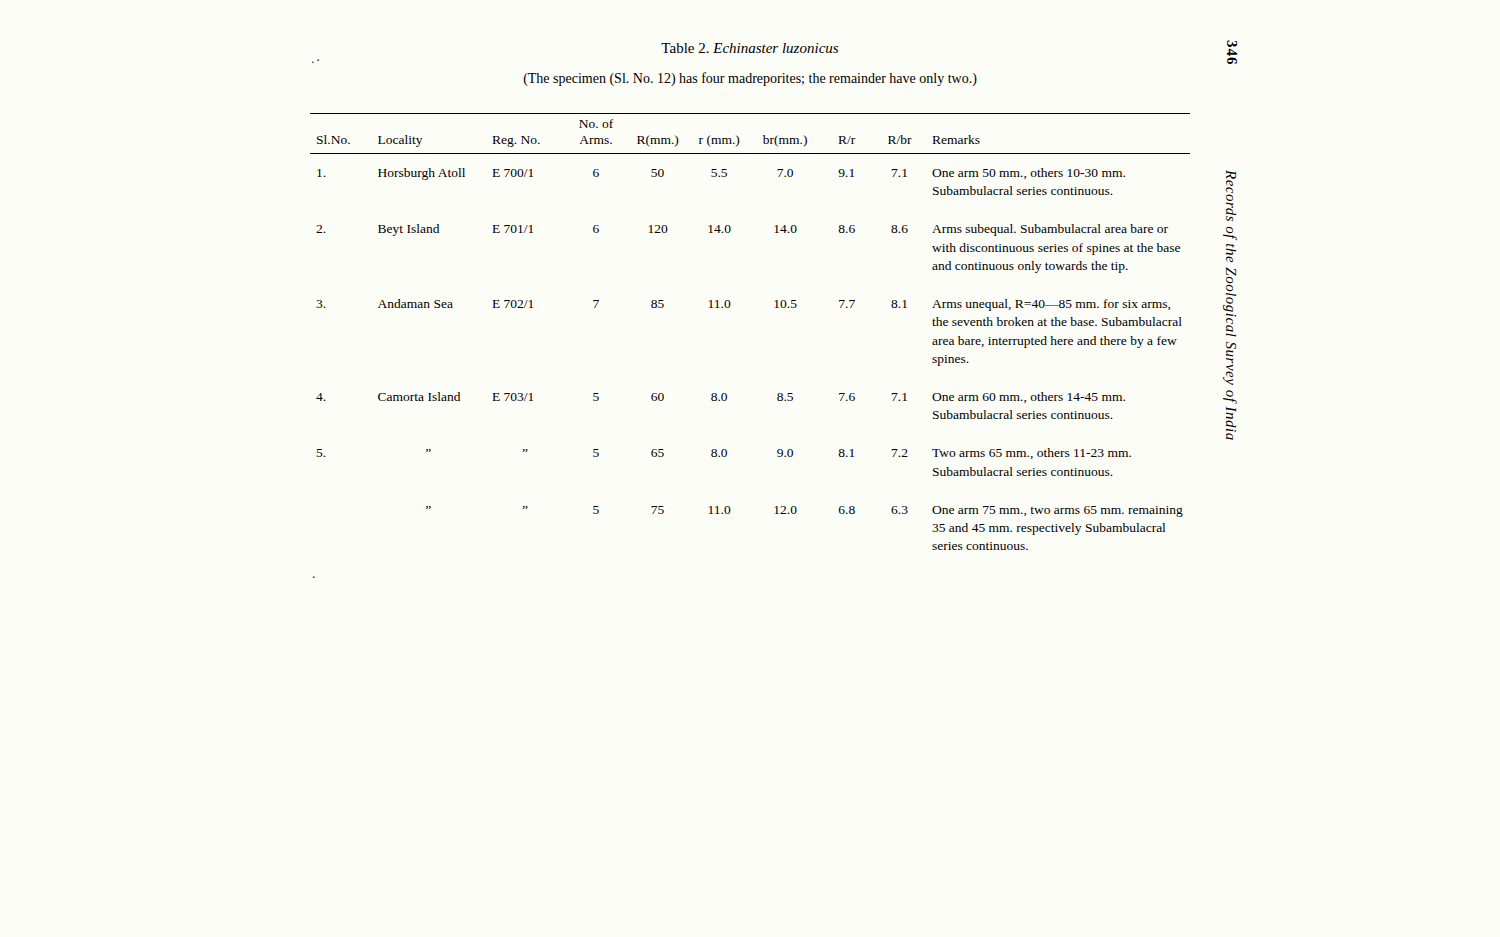.·
346
Records of the Zoological Survey of India
Table 2. Echinaster luzonicus
(The specimen (Sl. No. 12) has four madreporites; the remainder have only two.)
| Sl.No. | Locality | Reg. No. | No. of Arms. | R(mm.) | r (mm.) | br(mm.) | R/r | R/br | Remarks |
| --- | --- | --- | --- | --- | --- | --- | --- | --- | --- |
| 1. | Horsburgh Atoll | E 700/1 | 6 | 50 | 5.5 | 7.0 | 9.1 | 7.1 | One arm 50 mm., others 10-30 mm. Subambulacral series continuous. |
| 2. | Beyt Island | E 701/1 | 6 | 120 | 14.0 | 14.0 | 8.6 | 8.6 | Arms subequal. Subambulacral area bare or with discontinuous series of spines at the base and continuous only towards the tip. |
| 3. | Andaman Sea | E 702/1 | 7 | 85 | 11.0 | 10.5 | 7.7 | 8.1 | Arms unequal, R=40—85 mm. for six arms, the seventh broken at the base. Subambulacral area bare, interrupted here and there by a few spines. |
| 4. | Camorta Island | E 703/1 | 5 | 60 | 8.0 | 8.5 | 7.6 | 7.1 | One arm 60 mm., others 14-45 mm. Subambulacral series continuous. |
| 5. | ” | ” | 5 | 65 | 8.0 | 9.0 | 8.1 | 7.2 | Two arms 65 mm., others 11-23 mm. Subambulacral series continuous. |
| | ” | ” | 5 | 75 | 11.0 | 12.0 | 6.8 | 6.3 | One arm 75 mm., two arms 65 mm. remaining 35 and 45 mm. respectively Subambulacral series continuous. |
.